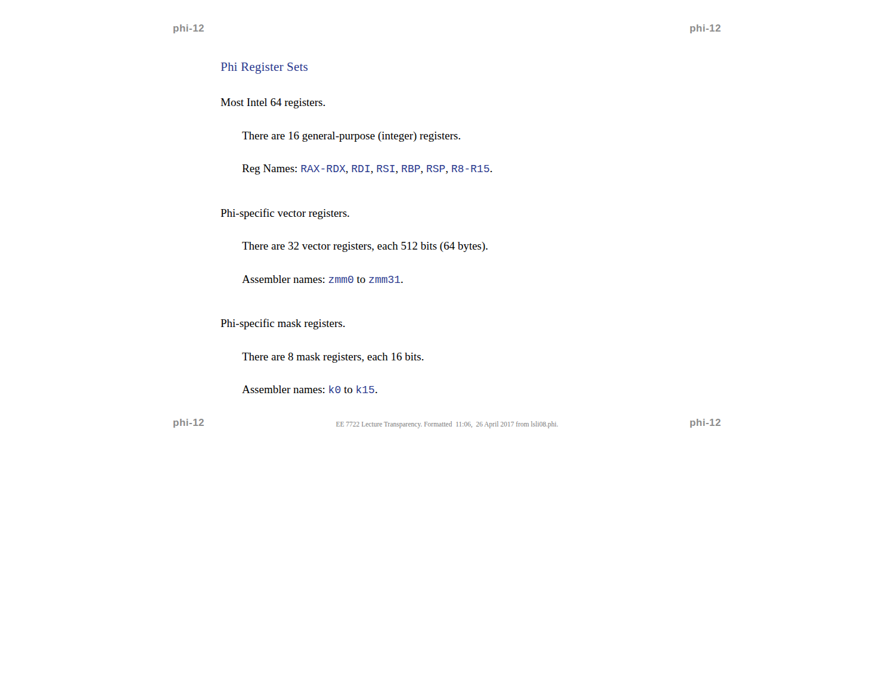phi-12
phi-12
Phi Register Sets
Most Intel 64 registers.
There are 16 general-purpose (integer) registers.
Reg Names: RAX-RDX, RDI, RSI, RBP, RSP, R8-R15.
Phi-specific vector registers.
There are 32 vector registers, each 512 bits (64 bytes).
Assembler names: zmm0 to zmm31.
Phi-specific mask registers.
There are 8 mask registers, each 16 bits.
Assembler names: k0 to k15.
EE 7722 Lecture Transparency. Formatted 11:06, 26 April 2017 from lsli08.phi.
phi-12
phi-12